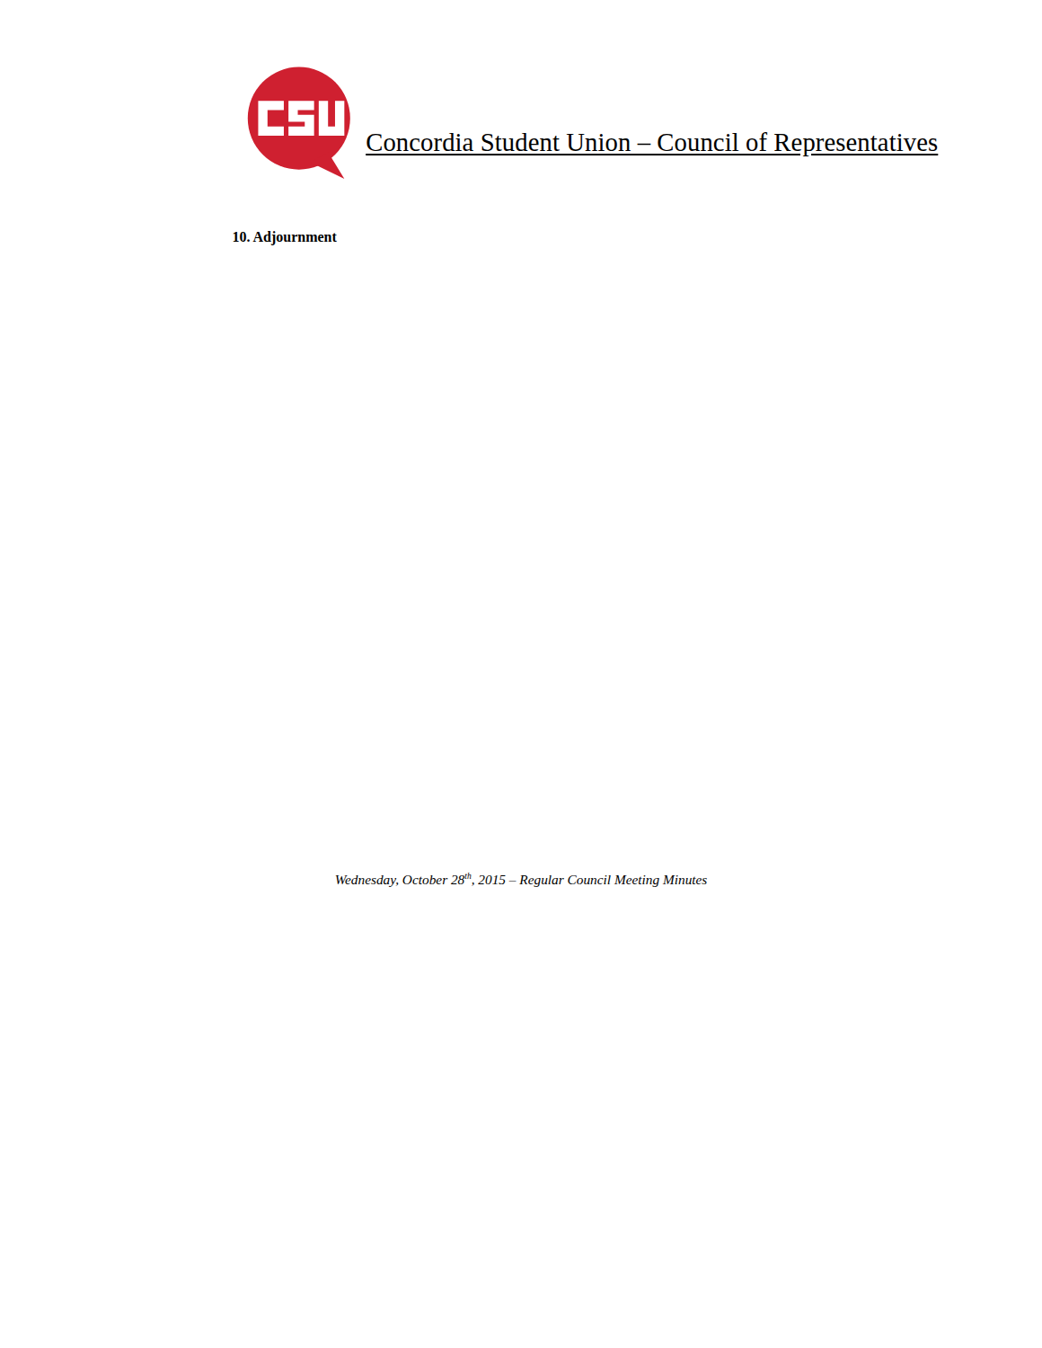Concordia Student Union – Council of Representatives
10. Adjournment
Wednesday, October 28th, 2015 – Regular Council Meeting Minutes